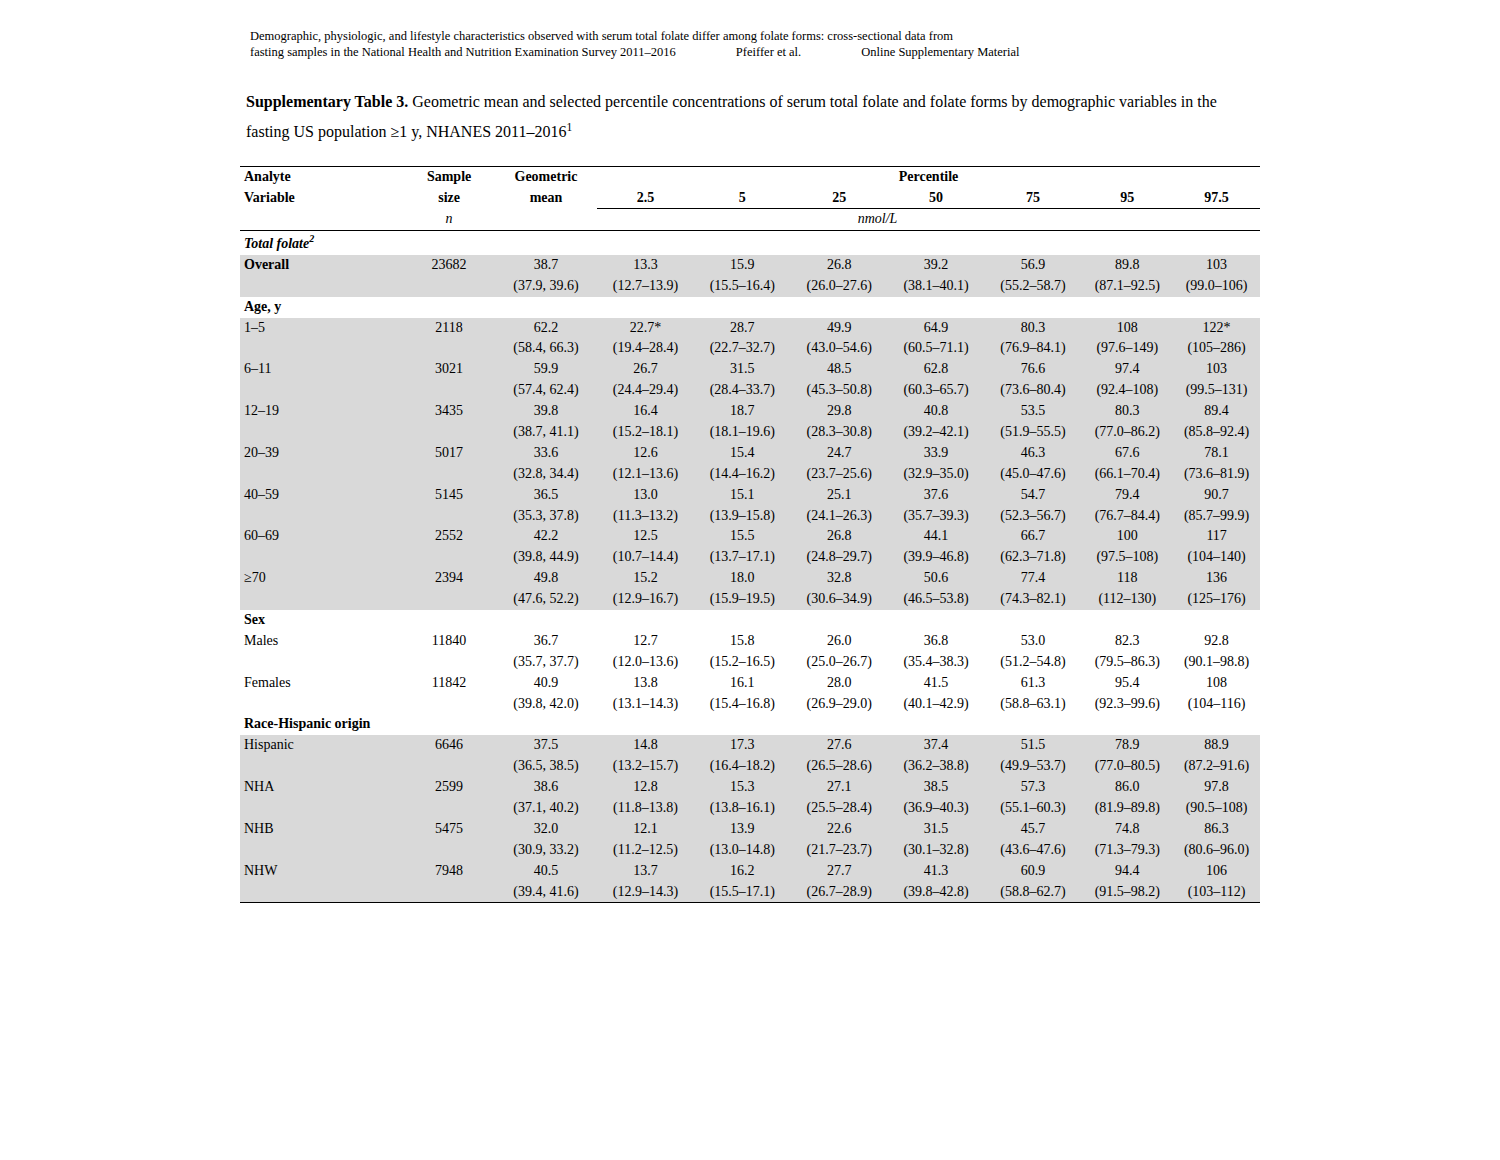Demographic, physiologic, and lifestyle characteristics observed with serum total folate differ among folate forms: cross-sectional data from fasting samples in the National Health and Nutrition Examination Survey 2011–2016Pfeiffer et al. Online Supplementary Material
Supplementary Table 3. Geometric mean and selected percentile concentrations of serum total folate and folate forms by demographic variables in the fasting US population ≥1 y, NHANES 2011–20161
| Analyte | Sample | Geometric | Percentile |
| --- | --- | --- | --- |
| Variable | size | mean | 2.5 | 5 | 25 | 50 | 75 | 95 | 97.5 |
| | n | nmol/L |
| Total folate 2 |
| Overall | 23682 | 38.7 | 13.3 | 15.9 | 26.8 | 39.2 | 56.9 | 89.8 | 103 |
| | | (37.9, 39.6) | (12.7–13.9) | (15.5–16.4) | (26.0–27.6) | (38.1–40.1) | (55.2–58.7) | (87.1–92.5) | (99.0–106) |
| Age, y |
| 1–5 | 2118 | 62.2 | 22.7* | 28.7 | 49.9 | 64.9 | 80.3 | 108 | 122* |
| | | (58.4, 66.3) | (19.4–28.4) | (22.7–32.7) | (43.0–54.6) | (60.5–71.1) | (76.9–84.1) | (97.6–149) | (105–286) |
| 6–11 | 3021 | 59.9 | 26.7 | 31.5 | 48.5 | 62.8 | 76.6 | 97.4 | 103 |
| | | (57.4, 62.4) | (24.4–29.4) | (28.4–33.7) | (45.3–50.8) | (60.3–65.7) | (73.6–80.4) | (92.4–108) | (99.5–131) |
| 12–19 | 3435 | 39.8 | 16.4 | 18.7 | 29.8 | 40.8 | 53.5 | 80.3 | 89.4 |
| | | (38.7, 41.1) | (15.2–18.1) | (18.1–19.6) | (28.3–30.8) | (39.2–42.1) | (51.9–55.5) | (77.0–86.2) | (85.8–92.4) |
| 20–39 | 5017 | 33.6 | 12.6 | 15.4 | 24.7 | 33.9 | 46.3 | 67.6 | 78.1 |
| | | (32.8, 34.4) | (12.1–13.6) | (14.4–16.2) | (23.7–25.6) | (32.9–35.0) | (45.0–47.6) | (66.1–70.4) | (73.6–81.9) |
| 40–59 | 5145 | 36.5 | 13.0 | 15.1 | 25.1 | 37.6 | 54.7 | 79.4 | 90.7 |
| | | (35.3, 37.8) | (11.3–13.2) | (13.9–15.8) | (24.1–26.3) | (35.7–39.3) | (52.3–56.7) | (76.7–84.4) | (85.7–99.9) |
| 60–69 | 2552 | 42.2 | 12.5 | 15.5 | 26.8 | 44.1 | 66.7 | 100 | 117 |
| | | (39.8, 44.9) | (10.7–14.4) | (13.7–17.1) | (24.8–29.7) | (39.9–46.8) | (62.3–71.8) | (97.5–108) | (104–140) |
| ≥70 | 2394 | 49.8 | 15.2 | 18.0 | 32.8 | 50.6 | 77.4 | 118 | 136 |
| | | (47.6, 52.2) | (12.9–16.7) | (15.9–19.5) | (30.6–34.9) | (46.5–53.8) | (74.3–82.1) | (112–130) | (125–176) |
| Sex |
| Males | 11840 | 36.7 | 12.7 | 15.8 | 26.0 | 36.8 | 53.0 | 82.3 | 92.8 |
| | | (35.7, 37.7) | (12.0–13.6) | (15.2–16.5) | (25.0–26.7) | (35.4–38.3) | (51.2–54.8) | (79.5–86.3) | (90.1–98.8) |
| Females | 11842 | 40.9 | 13.8 | 16.1 | 28.0 | 41.5 | 61.3 | 95.4 | 108 |
| | | (39.8, 42.0) | (13.1–14.3) | (15.4–16.8) | (26.9–29.0) | (40.1–42.9) | (58.8–63.1) | (92.3–99.6) | (104–116) |
| Race-Hispanic origin |
| Hispanic | 6646 | 37.5 | 14.8 | 17.3 | 27.6 | 37.4 | 51.5 | 78.9 | 88.9 |
| | | (36.5, 38.5) | (13.2–15.7) | (16.4–18.2) | (26.5–28.6) | (36.2–38.8) | (49.9–53.7) | (77.0–80.5) | (87.2–91.6) |
| NHA | 2599 | 38.6 | 12.8 | 15.3 | 27.1 | 38.5 | 57.3 | 86.0 | 97.8 |
| | | (37.1, 40.2) | (11.8–13.8) | (13.8–16.1) | (25.5–28.4) | (36.9–40.3) | (55.1–60.3) | (81.9–89.8) | (90.5–108) |
| NHB | 5475 | 32.0 | 12.1 | 13.9 | 22.6 | 31.5 | 45.7 | 74.8 | 86.3 |
| | | (30.9, 33.2) | (11.2–12.5) | (13.0–14.8) | (21.7–23.7) | (30.1–32.8) | (43.6–47.6) | (71.3–79.3) | (80.6–96.0) |
| NHW | 7948 | 40.5 | 13.7 | 16.2 | 27.7 | 41.3 | 60.9 | 94.4 | 106 |
| | | (39.4, 41.6) | (12.9–14.3) | (15.5–17.1) | (26.7–28.9) | (39.8–42.8) | (58.8–62.7) | (91.5–98.2) | (103–112) |